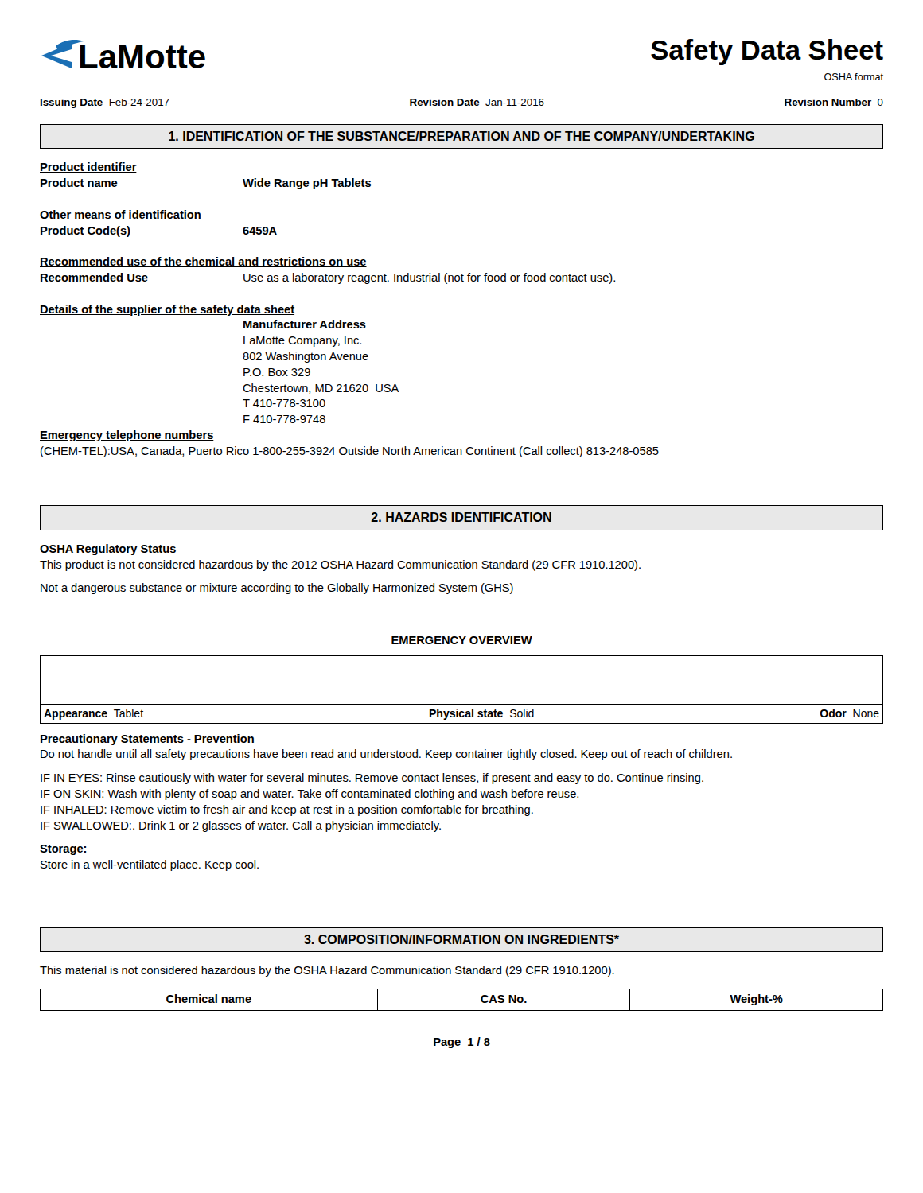LaMotte
Safety Data Sheet
OSHA format
Issuing Date Feb-24-2017
Revision Date Jan-11-2016
Revision Number 0
1. IDENTIFICATION OF THE SUBSTANCE/PREPARATION AND OF THE COMPANY/UNDERTAKING
Product identifier
| Product name | Wide Range pH Tablets |
Other means of identification
| Product Code(s) | 6459A |
Recommended use of the chemical and restrictions on use
| Recommended Use | Use as a laboratory reagent. Industrial (not for food or food contact use). |
Details of the supplier of the safety data sheet
| | Manufacturer Address LaMotte Company, Inc. 802 Washington Avenue P.O. Box 329 Chestertown, MD 21620 USA T 410-778-3100 F 410-778-9748 |
Emergency telephone numbers
(CHEM-TEL):USA, Canada, Puerto Rico 1-800-255-3924 Outside North American Continent (Call collect) 813-248-0585
2. HAZARDS IDENTIFICATION
OSHA Regulatory Status
This product is not considered hazardous by the 2012 OSHA Hazard Communication Standard (29 CFR 1910.1200).
Not a dangerous substance or mixture according to the Globally Harmonized System (GHS)
EMERGENCY OVERVIEW
Appearance Tablet
Physical state Solid
Odor None
Precautionary Statements - Prevention
Do not handle until all safety precautions have been read and understood. Keep container tightly closed. Keep out of reach of children.
IF IN EYES: Rinse cautiously with water for several minutes. Remove contact lenses, if present and easy to do. Continue rinsing.
IF ON SKIN: Wash with plenty of soap and water. Take off contaminated clothing and wash before reuse.
IF INHALED: Remove victim to fresh air and keep at rest in a position comfortable for breathing.
IF SWALLOWED:. Drink 1 or 2 glasses of water. Call a physician immediately.
Storage:
Store in a well-ventilated place. Keep cool.
3. COMPOSITION/INFORMATION ON INGREDIENTS*
This material is not considered hazardous by the OSHA Hazard Communication Standard (29 CFR 1910.1200).
| Chemical name | CAS No. | Weight-% |
| --- | --- | --- |
Page 1 / 8